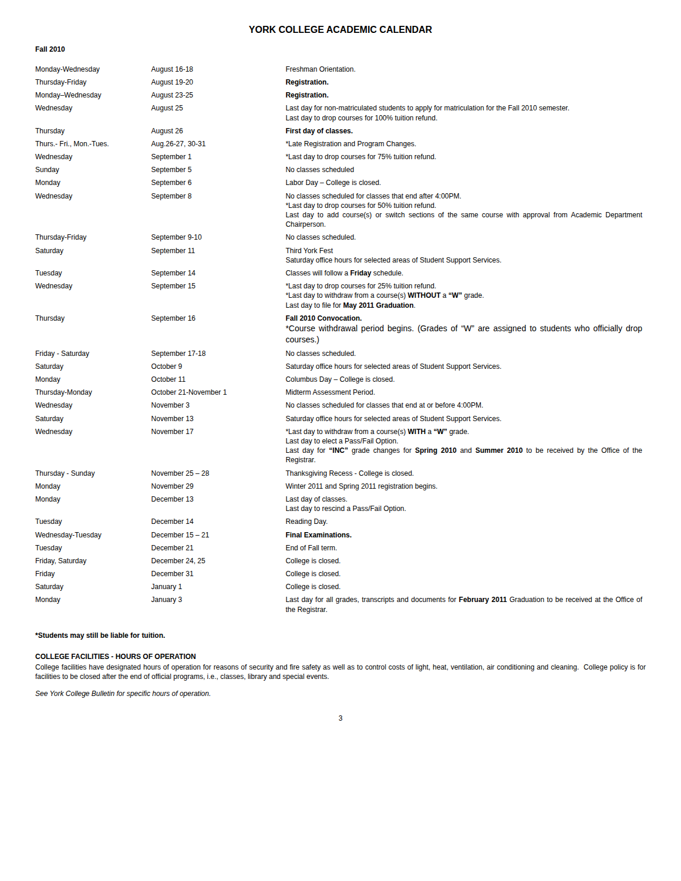YORK COLLEGE ACADEMIC CALENDAR
Fall 2010
| Monday-Wednesday | August 16-18 | Freshman Orientation. |
| Thursday-Friday | August 19-20 | Registration. |
| Monday–Wednesday | August 23-25 | Registration. |
| Wednesday | August 25 | Last day for non-matriculated students to apply for matriculation for the Fall 2010 semester. Last day to drop courses for 100% tuition refund. |
| Thursday | August 26 | First day of classes. |
| Thurs.- Fri., Mon.-Tues. | Aug.26-27, 30-31 | *Late Registration and Program Changes. |
| Wednesday | September 1 | *Last day to drop courses for 75% tuition refund. |
| Sunday | September 5 | No classes scheduled |
| Monday | September 6 | Labor Day – College is closed. |
| Wednesday | September 8 | No classes scheduled for classes that end after 4:00PM. *Last day to drop courses for 50% tuition refund. Last day to add course(s) or switch sections of the same course with approval from Academic Department Chairperson. |
| Thursday-Friday | September 9-10 | No classes scheduled. |
| Saturday | September 11 | Third York Fest Saturday office hours for selected areas of Student Support Services. |
| Tuesday | September 14 | Classes will follow a Friday schedule. |
| Wednesday | September 15 | *Last day to drop courses for 25% tuition refund. *Last day to withdraw from a course(s) WITHOUT a “W” grade. Last day to file for May 2011 Graduation . |
| Thursday | September 16 | Fall 2010 Convocation. *Course withdrawal period begins. (Grades of “W” are assigned to students who officially drop courses.) |
| Friday - Saturday | September 17-18 | No classes scheduled. |
| Saturday | October 9 | Saturday office hours for selected areas of Student Support Services. |
| Monday | October 11 | Columbus Day – College is closed. |
| Thursday-Monday | October 21-November 1 | Midterm Assessment Period. |
| Wednesday | November 3 | No classes scheduled for classes that end at or before 4:00PM. |
| Saturday | November 13 | Saturday office hours for selected areas of Student Support Services. |
| Wednesday | November 17 | *Last day to withdraw from a course(s) WITH a “W” grade. Last day to elect a Pass/Fail Option. Last day for “INC” grade changes for Spring 2010 and Summer 2010 to be received by the Office of the Registrar. |
| Thursday - Sunday | November 25 – 28 | Thanksgiving Recess - College is closed. |
| Monday | November 29 | Winter 2011 and Spring 2011 registration begins. |
| Monday | December 13 | Last day of classes. Last day to rescind a Pass/Fail Option. |
| Tuesday | December 14 | Reading Day. |
| Wednesday-Tuesday | December 15 – 21 | Final Examinations. |
| Tuesday | December 21 | End of Fall term. |
| Friday, Saturday | December 24, 25 | College is closed. |
| Friday | December 31 | College is closed. |
| Saturday | January 1 | College is closed. |
| Monday | January 3 | Last day for all grades, transcripts and documents for February 2011 Graduation to be received at the Office of the Registrar. |
*Students may still be liable for tuition.
COLLEGE FACILITIES - HOURS OF OPERATION
College facilities have designated hours of operation for reasons of security and fire safety as well as to control costs of light, heat, ventilation, air conditioning and cleaning. College policy is for facilities to be closed after the end of official programs, i.e., classes, library and special events.
See York College Bulletin for specific hours of operation.
3